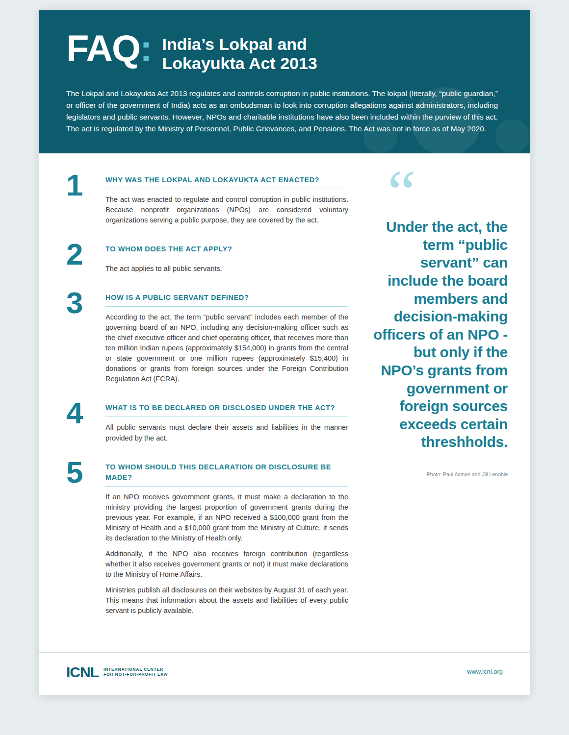FAQ:
India’s Lokpal and
Lokayukta Act 2013
The Lokpal and Lokayukta Act 2013 regulates and controls corruption in public institutions. The lokpal (literally, “public guardian,” or officer of the government of India) acts as an ombudsman to look into corruption allegations against administrators, including legislators and public servants. However, NPOs and charitable institutions have also been included within the purview of this act. The act is regulated by the Ministry of Personnel, Public Grievances, and Pensions. The Act was not in force as of May 2020.
1
Why was the Lokpal and Lokayukta Act enacted?
The act was enacted to regulate and control corruption in public institutions. Because nonprofit organizations (NPOs) are considered voluntary organizations serving a public purpose, they are covered by the act.
2
To whom does the act apply?
The act applies to all public servants.
3
How is a public servant defined?
According to the act, the term “public servant” includes each member of the governing board of an NPO, including any decision-making officer such as the chief executive officer and chief operating officer, that receives more than ten million Indian rupees (approximately $154,000) in grants from the central or state government or one million rupees (approximately $15,400) in donations or grants from foreign sources under the Foreign Contribution Regulation Act (FCRA).
4
What is to be declared or disclosed under the act?
All public servants must declare their assets and liabilities in the manner provided by the act.
5
To whom should this declaration or disclosure be made?
If an NPO receives government grants, it must make a declaration to the ministry providing the largest proportion of government grants during the previous year. For example, if an NPO received a $100,000 grant from the Ministry of Health and a $10,000 grant from the Ministry of Culture, it sends its declaration to the Ministry of Health only.
Additionally, if the NPO also receives foreign contribution (regardless whether it also receives government grants or not) it must make declarations to the Ministry of Home Affairs.
Ministries publish all disclosures on their websites by August 31 of each year. This means that information about the assets and liabilities of every public servant is publicly available.
“
Under the act, the term “public servant” can include the board members and decision-making officers of an NPO - but only if the NPO’s grants from government or foreign sources exceeds certain threshholds.
Photo: Paul Asman and Jill Lenoble
ICNL International Center
for Not-for-Profit Law
www.icnl.org